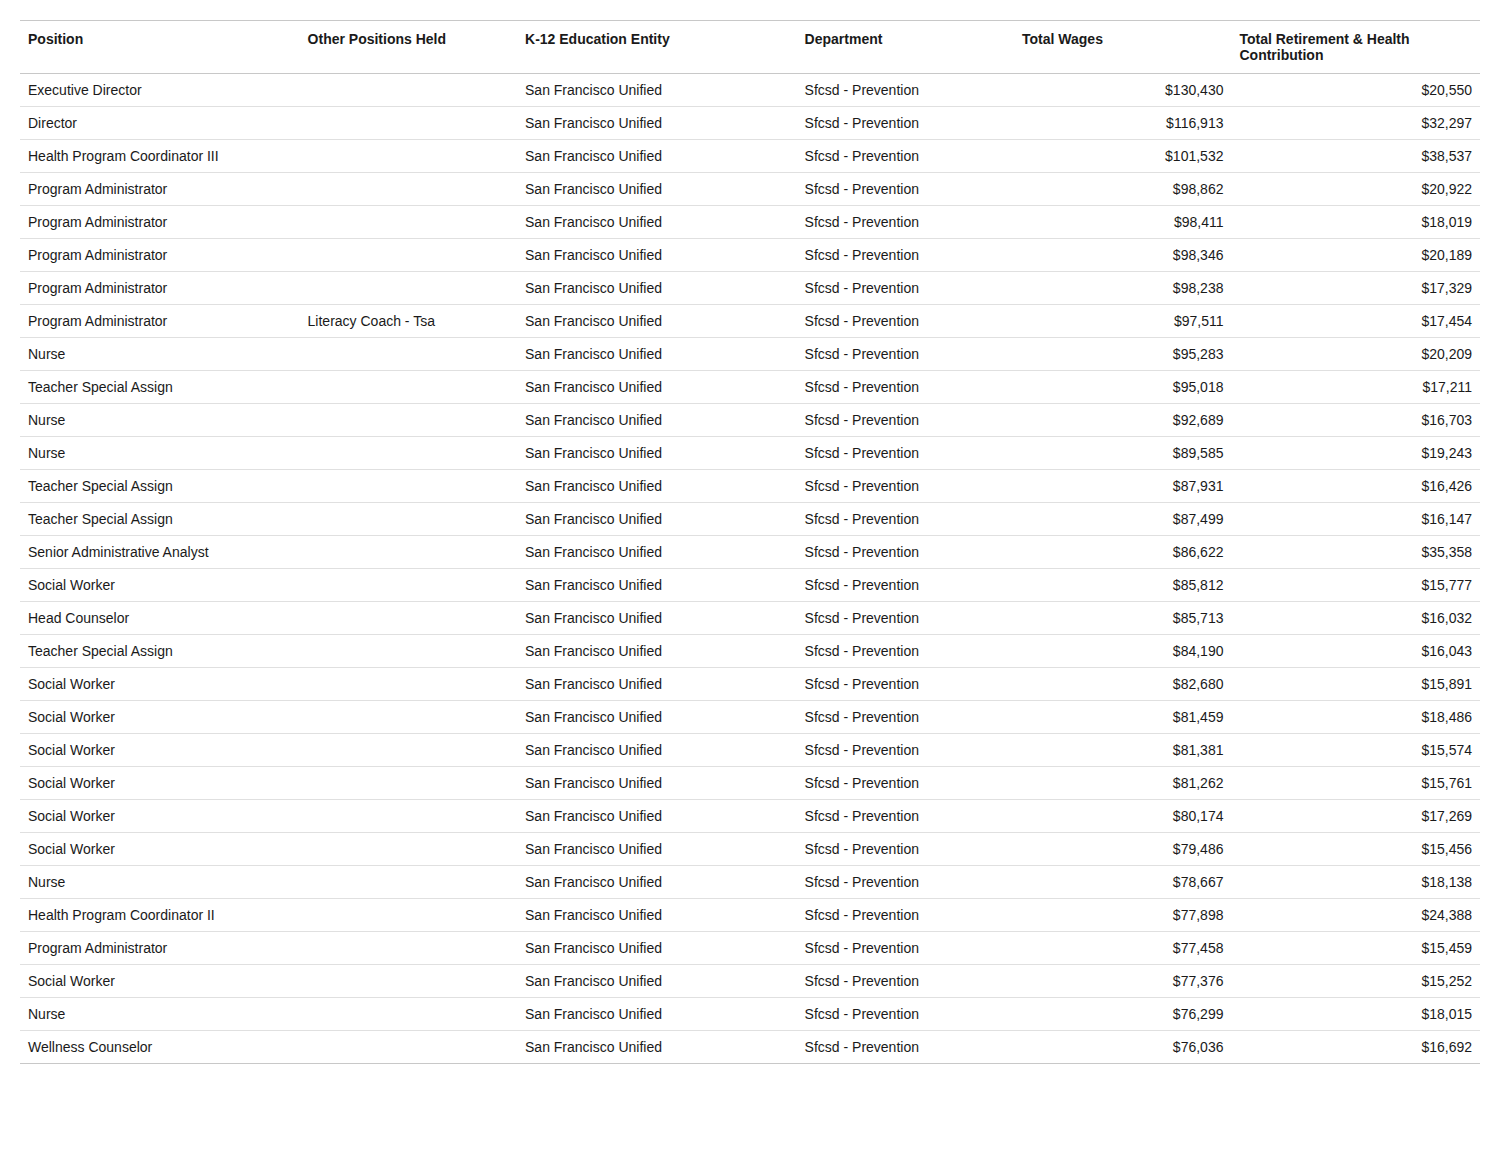Positions, entities, departments, wages and contributions
| Position | Other Positions Held | K-12 Education Entity | Department | Total Wages | Total Retirement & Health Contribution |
| --- | --- | --- | --- | --- | --- |
| Executive Director | | San Francisco Unified | Sfcsd - Prevention | $130,430 | $20,550 |
| Director | | San Francisco Unified | Sfcsd - Prevention | $116,913 | $32,297 |
| Health Program Coordinator III | | San Francisco Unified | Sfcsd - Prevention | $101,532 | $38,537 |
| Program Administrator | | San Francisco Unified | Sfcsd - Prevention | $98,862 | $20,922 |
| Program Administrator | | San Francisco Unified | Sfcsd - Prevention | $98,411 | $18,019 |
| Program Administrator | | San Francisco Unified | Sfcsd - Prevention | $98,346 | $20,189 |
| Program Administrator | | San Francisco Unified | Sfcsd - Prevention | $98,238 | $17,329 |
| Program Administrator | Literacy Coach - Tsa | San Francisco Unified | Sfcsd - Prevention | $97,511 | $17,454 |
| Nurse | | San Francisco Unified | Sfcsd - Prevention | $95,283 | $20,209 |
| Teacher Special Assign | | San Francisco Unified | Sfcsd - Prevention | $95,018 | $17,211 |
| Nurse | | San Francisco Unified | Sfcsd - Prevention | $92,689 | $16,703 |
| Nurse | | San Francisco Unified | Sfcsd - Prevention | $89,585 | $19,243 |
| Teacher Special Assign | | San Francisco Unified | Sfcsd - Prevention | $87,931 | $16,426 |
| Teacher Special Assign | | San Francisco Unified | Sfcsd - Prevention | $87,499 | $16,147 |
| Senior Administrative Analyst | | San Francisco Unified | Sfcsd - Prevention | $86,622 | $35,358 |
| Social Worker | | San Francisco Unified | Sfcsd - Prevention | $85,812 | $15,777 |
| Head Counselor | | San Francisco Unified | Sfcsd - Prevention | $85,713 | $16,032 |
| Teacher Special Assign | | San Francisco Unified | Sfcsd - Prevention | $84,190 | $16,043 |
| Social Worker | | San Francisco Unified | Sfcsd - Prevention | $82,680 | $15,891 |
| Social Worker | | San Francisco Unified | Sfcsd - Prevention | $81,459 | $18,486 |
| Social Worker | | San Francisco Unified | Sfcsd - Prevention | $81,381 | $15,574 |
| Social Worker | | San Francisco Unified | Sfcsd - Prevention | $81,262 | $15,761 |
| Social Worker | | San Francisco Unified | Sfcsd - Prevention | $80,174 | $17,269 |
| Social Worker | | San Francisco Unified | Sfcsd - Prevention | $79,486 | $15,456 |
| Nurse | | San Francisco Unified | Sfcsd - Prevention | $78,667 | $18,138 |
| Health Program Coordinator II | | San Francisco Unified | Sfcsd - Prevention | $77,898 | $24,388 |
| Program Administrator | | San Francisco Unified | Sfcsd - Prevention | $77,458 | $15,459 |
| Social Worker | | San Francisco Unified | Sfcsd - Prevention | $77,376 | $15,252 |
| Nurse | | San Francisco Unified | Sfcsd - Prevention | $76,299 | $18,015 |
| Wellness Counselor | | San Francisco Unified | Sfcsd - Prevention | $76,036 | $16,692 |